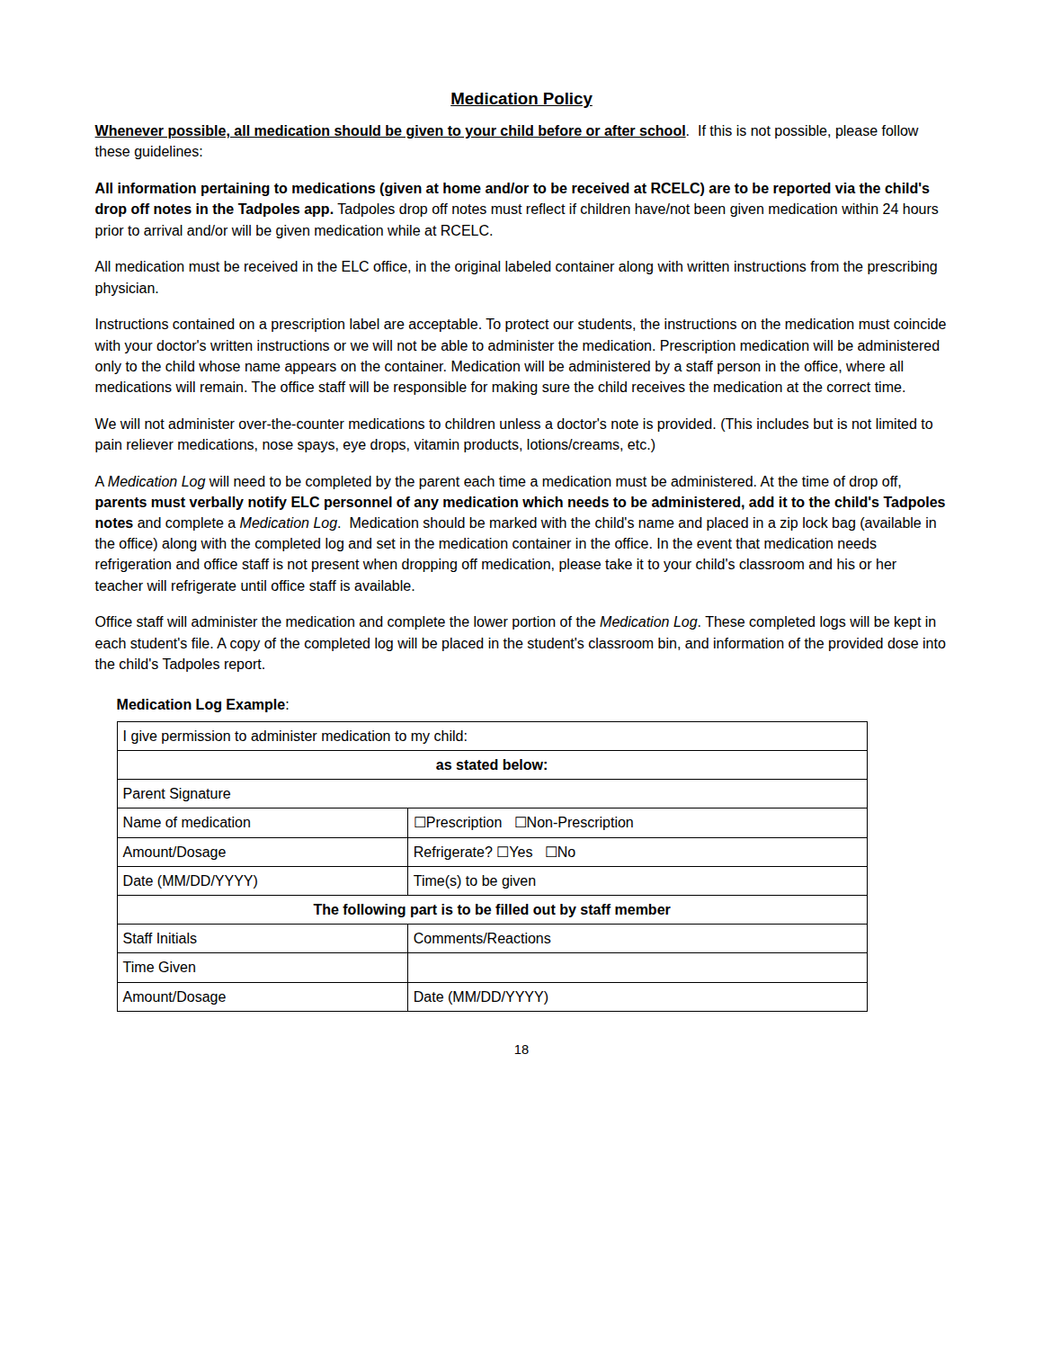Medication Policy
Whenever possible, all medication should be given to your child before or after school. If this is not possible, please follow these guidelines:
All information pertaining to medications (given at home and/or to be received at RCELC) are to be reported via the child's drop off notes in the Tadpoles app. Tadpoles drop off notes must reflect if children have/not been given medication within 24 hours prior to arrival and/or will be given medication while at RCELC.
All medication must be received in the ELC office, in the original labeled container along with written instructions from the prescribing physician.
Instructions contained on a prescription label are acceptable. To protect our students, the instructions on the medication must coincide with your doctor's written instructions or we will not be able to administer the medication. Prescription medication will be administered only to the child whose name appears on the container. Medication will be administered by a staff person in the office, where all medications will remain. The office staff will be responsible for making sure the child receives the medication at the correct time.
We will not administer over-the-counter medications to children unless a doctor's note is provided. (This includes but is not limited to pain reliever medications, nose spays, eye drops, vitamin products, lotions/creams, etc.)
A Medication Log will need to be completed by the parent each time a medication must be administered. At the time of drop off, parents must verbally notify ELC personnel of any medication which needs to be administered, add it to the child's Tadpoles notes and complete a Medication Log. Medication should be marked with the child's name and placed in a zip lock bag (available in the office) along with the completed log and set in the medication container in the office. In the event that medication needs refrigeration and office staff is not present when dropping off medication, please take it to your child's classroom and his or her teacher will refrigerate until office staff is available.
Office staff will administer the medication and complete the lower portion of the Medication Log. These completed logs will be kept in each student's file. A copy of the completed log will be placed in the student's classroom bin, and information of the provided dose into the child's Tadpoles report.
Medication Log Example:
| I give permission to administer medication to my child: |
| as stated below: |
| Parent Signature |
| Name of medication | ☐Prescription ☐Non-Prescription |
| Amount/Dosage | Refrigerate? ☐Yes ☐No |
| Date (MM/DD/YYYY) | Time(s) to be given |
| The following part is to be filled out by staff member |
| Staff Initials | Comments/Reactions |
| Time Given | |
| Amount/Dosage | Date (MM/DD/YYYY) |
18